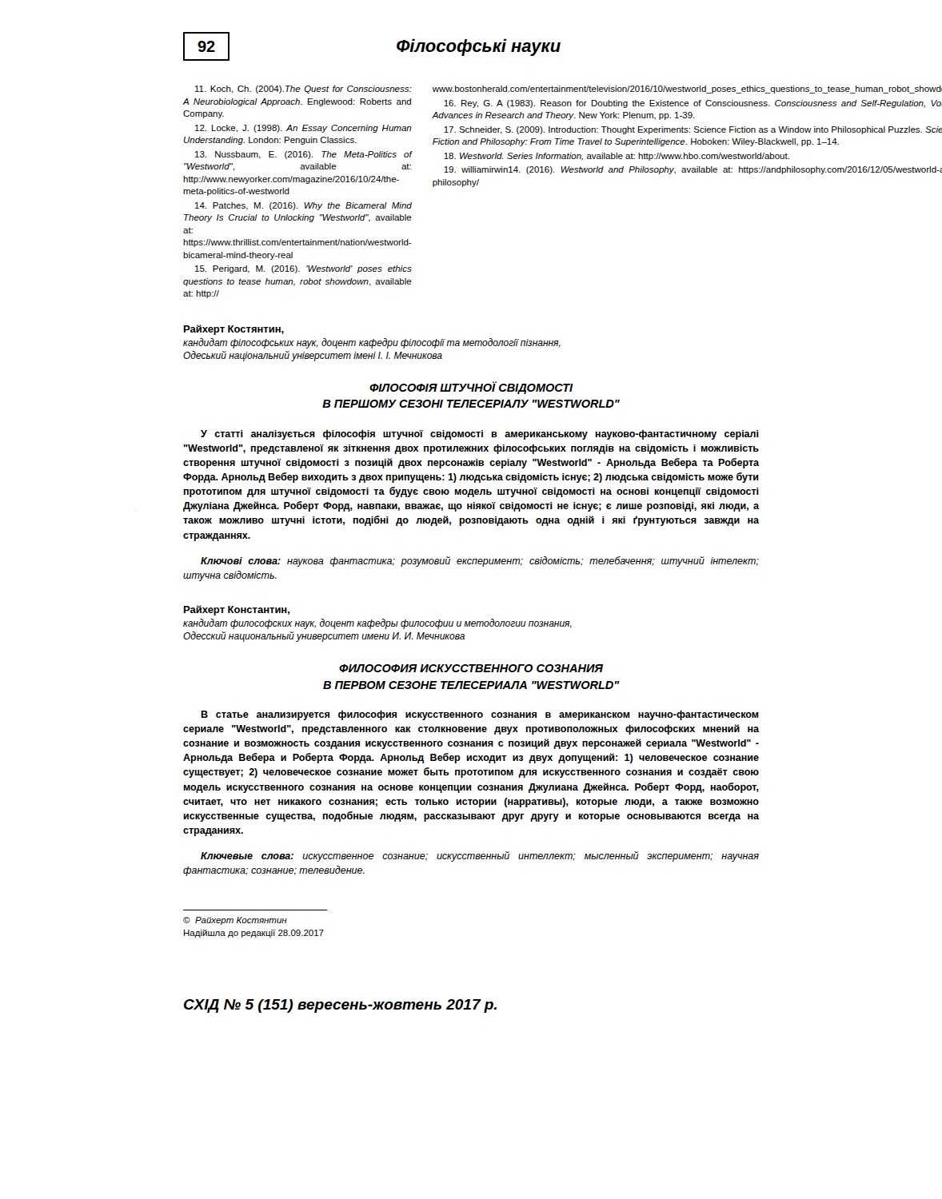92
Філософські науки
11. Koch, Ch. (2004).The Quest for Consciousness: A Neurobiological Approach. Englewood: Roberts and Company.
12. Locke, J. (1998). An Essay Concerning Human Understanding. London: Penguin Classics.
13. Nussbaum, E. (2016). The Meta-Politics of "Westworld", available at: http://www.newyorker.com/magazine/2016/10/24/the-meta-politics-of-westworld
14. Patches, M. (2016). Why the Bicameral Mind Theory Is Crucial to Unlocking "Westworld", available at: https://www.thrillist.com/entertainment/nation/westworld-bicameral-mind-theory-real
15. Perigard, M. (2016). 'Westworld' poses ethics questions to tease human, robot showdown, available at: http://
www.bostonherald.com/entertainment/television/2016/10/westworld_poses_ethics_questions_to_tease_human_robot_showdown
16. Rey, G. A (1983). Reason for Doubting the Existence of Consciousness. Consciousness and Self-Regulation, Vol. 3: Advances in Research and Theory. New York: Plenum, pp. 1-39.
17. Schneider, S. (2009). Introduction: Thought Experiments: Science Fiction as a Window into Philosophical Puzzles. Science Fiction and Philosophy: From Time Travel to Superintelligence. Hoboken: Wiley-Blackwell, pp. 1–14.
18. Westworld. Series Information, available at: http://www.hbo.com/westworld/about.
19. williamirwin14. (2016). Westworld and Philosophy, available at: https://andphilosophy.com/2016/12/05/westworld-and-philosophy/
Райхерт Костянтин,
кандидат філософських наук, доцент кафедри філософії та методології пізнання,
Одеський національний університет імені І. І. Мечникова
ФІЛОСОФІЯ ШТУЧНОЇ СВІДОМОСТІ
В ПЕРШОМУ СЕЗОНІ ТЕЛЕСЕРІАЛУ "WESTWORLD"
У статті аналізується філософія штучної свідомості в американському науково-фантастичному серіалі "Westworld", представленої як зіткнення двох протилежних філософських поглядів на свідомість і можливість створення штучної свідомості з позицій двох персонажів серіалу "Westworld" - Арнольда Вебера та Роберта Форда. Арнольд Вебер виходить з двох припущень: 1) людська свідомість існує; 2) людська свідомість може бути прототипом для штучної свідомості та будує свою модель штучної свідомості на основі концепції свідомості Джуліана Джейнса. Роберт Форд, навпаки, вважає, що ніякої свідомості не існує; є лише розповіді, які люди, а також можливо штучні істоти, подібні до людей, розповідають одна одній і які ґрунтуються завжди на стражданнях.
Ключові слова: наукова фантастика; розумовий експеримент; свідомість; телебачення; штучний інтелект; штучна свідомість.
Райхерт Константин,
кандидат философских наук, доцент кафедры философии и методологии познания,
Одесский национальный университет имени И. И. Мечникова
ФИЛОСОФИЯ ИСКУССТВЕННОГО СОЗНАНИЯ
В ПЕРВОМ СЕЗОНЕ ТЕЛЕСЕРИАЛА "WESTWORLD"
В статье анализируется философия искусственного сознания в американском научно-фантастическом сериале "Westworld", представленного как столкновение двух противоположных философских мнений на сознание и возможность создания искусственного сознания с позиций двух персонажей сериала "Westworld" - Арнольда Вебера и Роберта Форда. Арнольд Вебер исходит из двух допущений: 1) человеческое сознание существует; 2) человеческое сознание может быть прототипом для искусственного сознания и создаёт свою модель искусственного сознания на основе концепции сознания Джулиана Джейнса. Роберт Форд, наоборот, считает, что нет никакого сознания; есть только истории (нарративы), которые люди, а также возможно искусственные существа, подобные людям, рассказывают друг другу и которые основываются всегда на страданиях.
Ключевые слова: искусственное сознание; искусственный интеллект; мысленный эксперимент; научная фантастика; сознание; телевидение.
© Райхерт Костянтин
Надійшла до редакції 28.09.2017
СХІД № 5 (151) вересень-жовтень 2017 р.